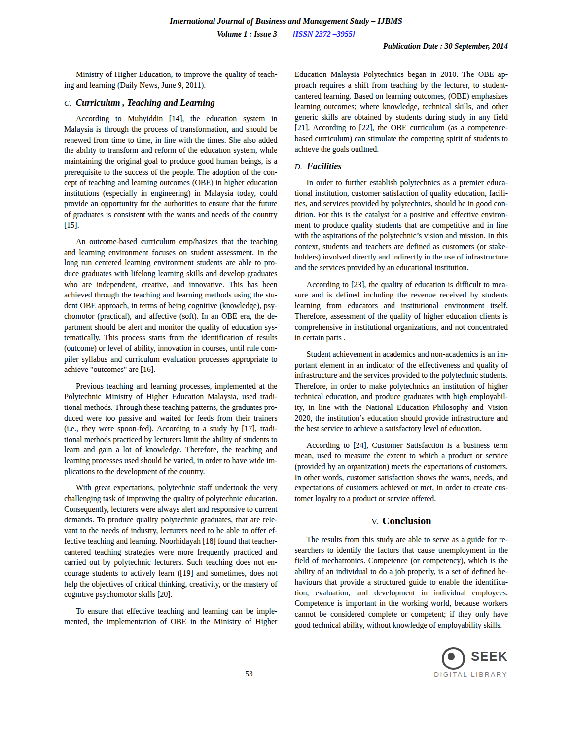International Journal of Business and Management Study – IJBMS
Volume 1 : Issue 3 [ISSN 2372 –3955]
Publication Date : 30 September, 2014
Ministry of Higher Education, to improve the quality of teaching and learning (Daily News, June 9, 2011).
C. Curriculum , Teaching and Learning
According to Muhyiddin [14], the education system in Malaysia is through the process of transformation, and should be renewed from time to time, in line with the times. She also added the ability to transform and reform of the education system, while maintaining the original goal to produce good human beings, is a prerequisite to the success of the people. The adoption of the concept of teaching and learning outcomes (OBE) in higher education institutions (especially in engineering) in Malaysia today, could provide an opportunity for the authorities to ensure that the future of graduates is consistent with the wants and needs of the country [15].
An outcome-based curriculum emp/hasizes that the teaching and learning environment focuses on student assessment. In the long run centered learning environment students are able to produce graduates with lifelong learning skills and develop graduates who are independent, creative, and innovative. This has been achieved through the teaching and learning methods using the student OBE approach, in terms of being cognitive (knowledge), psychomotor (practical), and affective (soft). In an OBE era, the department should be alert and monitor the quality of education systematically. This process starts from the identification of results (outcome) or level of ability, innovation in courses, until rule compiler syllabus and curriculum evaluation processes appropriate to achieve "outcomes" are [16].
Previous teaching and learning processes, implemented at the Polytechnic Ministry of Higher Education Malaysia, used traditional methods. Through these teaching patterns, the graduates produced were too passive and waited for feeds from their trainers (i.e., they were spoon-fed). According to a study by [17], traditional methods practiced by lecturers limit the ability of students to learn and gain a lot of knowledge. Therefore, the teaching and learning processes used should be varied, in order to have wide implications to the development of the country.
With great expectations, polytechnic staff undertook the very challenging task of improving the quality of polytechnic education. Consequently, lecturers were always alert and responsive to current demands. To produce quality polytechnic graduates, that are relevant to the needs of industry, lecturers need to be able to offer effective teaching and learning. Noorhidayah [18] found that teacher-cantered teaching strategies were more frequently practiced and carried out by polytechnic lecturers. Such teaching does not encourage students to actively learn ([19] and sometimes, does not help the objectives of critical thinking, creativity, or the mastery of cognitive psychomotor skills [20].
To ensure that effective teaching and learning can be implemented, the implementation of OBE in the Ministry of Higher Education Malaysia Polytechnics began in 2010. The OBE approach requires a shift from teaching by the lecturer, to student-cantered learning. Based on learning outcomes, (OBE) emphasizes learning outcomes; where knowledge, technical skills, and other generic skills are obtained by students during study in any field [21]. According to [22], the OBE curriculum (as a competence-based curriculum) can stimulate the competing spirit of students to achieve the goals outlined.
D. Facilities
In order to further establish polytechnics as a premier educational institution, customer satisfaction of quality education, facilities, and services provided by polytechnics, should be in good condition. For this is the catalyst for a positive and effective environment to produce quality students that are competitive and in line with the aspirations of the polytechnic’s vision and mission. In this context, students and teachers are defined as customers (or stakeholders) involved directly and indirectly in the use of infrastructure and the services provided by an educational institution.
According to [23], the quality of education is difficult to measure and is defined including the revenue received by students learning from educators and institutional environment itself. Therefore, assessment of the quality of higher education clients is comprehensive in institutional organizations, and not concentrated in certain parts .
Student achievement in academics and non-academics is an important element in an indicator of the effectiveness and quality of infrastructure and the services provided to the polytechnic students. Therefore, in order to make polytechnics an institution of higher technical education, and produce graduates with high employability, in line with the National Education Philosophy and Vision 2020, the institution’s education should provide infrastructure and the best service to achieve a satisfactory level of education.
According to [24], Customer Satisfaction is a business term mean, used to measure the extent to which a product or service (provided by an organization) meets the expectations of customers. In other words, customer satisfaction shows the wants, needs, and expectations of customers achieved or met, in order to create customer loyalty to a product or service offered.
V. Conclusion
The results from this study are able to serve as a guide for researchers to identify the factors that cause unemployment in the field of mechatronics. Competence (or competency), which is the ability of an individual to do a job properly, is a set of defined behaviours that provide a structured guide to enable the identification, evaluation, and development in individual employees. Competence is important in the working world, because workers cannot be considered complete or competent; if they only have good technical ability, without knowledge of employability skills.
53
SEEK
DIGITAL LIBRARY